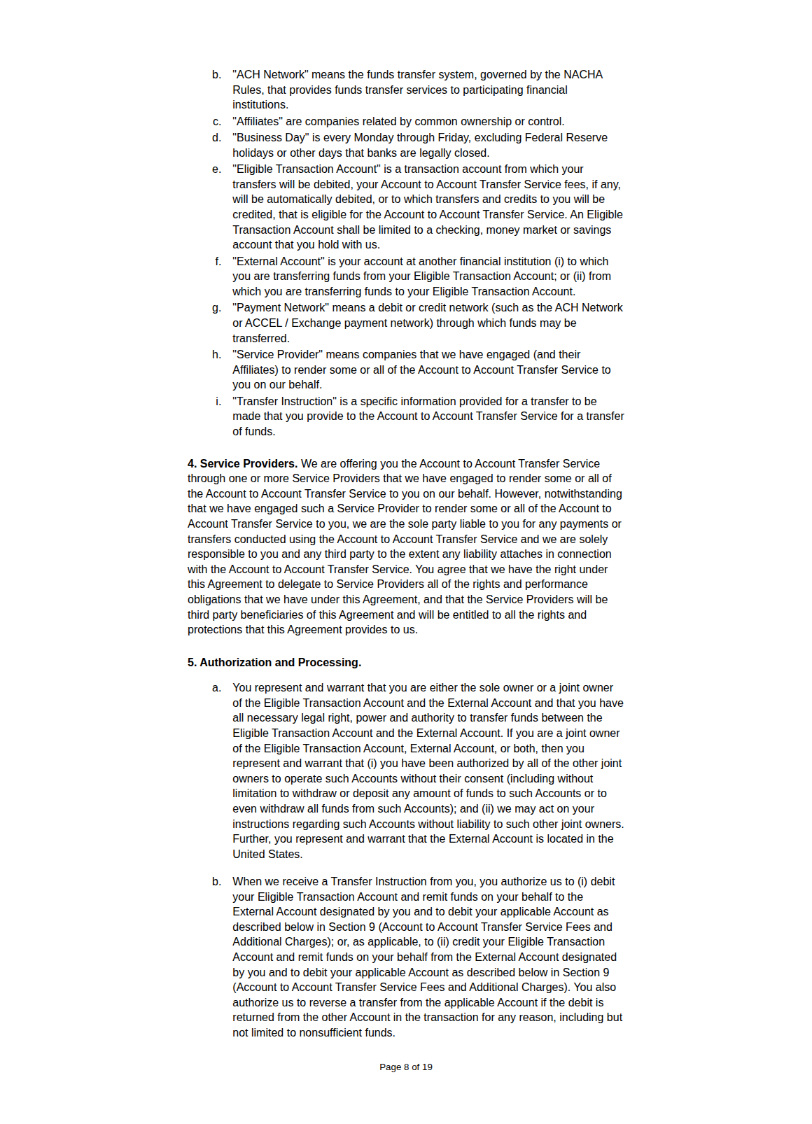"ACH Network" means the funds transfer system, governed by the NACHA Rules, that provides funds transfer services to participating financial institutions.
"Affiliates" are companies related by common ownership or control.
"Business Day" is every Monday through Friday, excluding Federal Reserve holidays or other days that banks are legally closed.
"Eligible Transaction Account" is a transaction account from which your transfers will be debited, your Account to Account Transfer Service fees, if any, will be automatically debited, or to which transfers and credits to you will be credited, that is eligible for the Account to Account Transfer Service. An Eligible Transaction Account shall be limited to a checking, money market or savings account that you hold with us.
"External Account" is your account at another financial institution (i) to which you are transferring funds from your Eligible Transaction Account; or (ii) from which you are transferring funds to your Eligible Transaction Account.
"Payment Network" means a debit or credit network (such as the ACH Network or ACCEL / Exchange payment network) through which funds may be transferred.
"Service Provider" means companies that we have engaged (and their Affiliates) to render some or all of the Account to Account Transfer Service to you on our behalf.
"Transfer Instruction" is a specific information provided for a transfer to be made that you provide to the Account to Account Transfer Service for a transfer of funds.
4. Service Providers. We are offering you the Account to Account Transfer Service through one or more Service Providers that we have engaged to render some or all of the Account to Account Transfer Service to you on our behalf. However, notwithstanding that we have engaged such a Service Provider to render some or all of the Account to Account Transfer Service to you, we are the sole party liable to you for any payments or transfers conducted using the Account to Account Transfer Service and we are solely responsible to you and any third party to the extent any liability attaches in connection with the Account to Account Transfer Service. You agree that we have the right under this Agreement to delegate to Service Providers all of the rights and performance obligations that we have under this Agreement, and that the Service Providers will be third party beneficiaries of this Agreement and will be entitled to all the rights and protections that this Agreement provides to us.
5. Authorization and Processing.
You represent and warrant that you are either the sole owner or a joint owner of the Eligible Transaction Account and the External Account and that you have all necessary legal right, power and authority to transfer funds between the Eligible Transaction Account and the External Account. If you are a joint owner of the Eligible Transaction Account, External Account, or both, then you represent and warrant that (i) you have been authorized by all of the other joint owners to operate such Accounts without their consent (including without limitation to withdraw or deposit any amount of funds to such Accounts or to even withdraw all funds from such Accounts); and (ii) we may act on your instructions regarding such Accounts without liability to such other joint owners. Further, you represent and warrant that the External Account is located in the United States.
When we receive a Transfer Instruction from you, you authorize us to (i) debit your Eligible Transaction Account and remit funds on your behalf to the External Account designated by you and to debit your applicable Account as described below in Section 9 (Account to Account Transfer Service Fees and Additional Charges); or, as applicable, to (ii) credit your Eligible Transaction Account and remit funds on your behalf from the External Account designated by you and to debit your applicable Account as described below in Section 9 (Account to Account Transfer Service Fees and Additional Charges). You also authorize us to reverse a transfer from the applicable Account if the debit is returned from the other Account in the transaction for any reason, including but not limited to nonsufficient funds.
Page 8 of 19